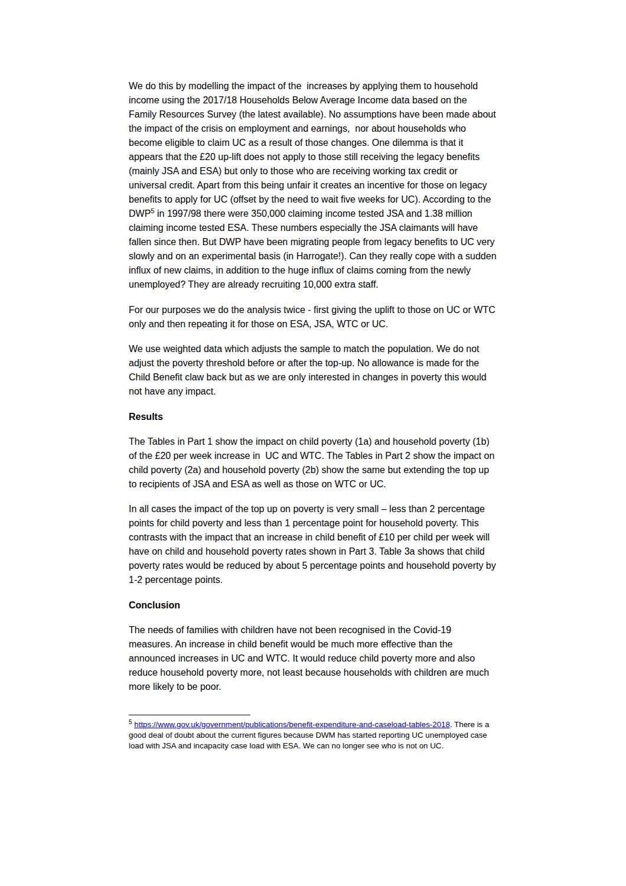We do this by modelling the impact of the increases by applying them to household income using the 2017/18 Households Below Average Income data based on the Family Resources Survey (the latest available). No assumptions have been made about the impact of the crisis on employment and earnings, nor about households who become eligible to claim UC as a result of those changes. One dilemma is that it appears that the £20 up-lift does not apply to those still receiving the legacy benefits (mainly JSA and ESA) but only to those who are receiving working tax credit or universal credit. Apart from this being unfair it creates an incentive for those on legacy benefits to apply for UC (offset by the need to wait five weeks for UC). According to the DWP5 in 1997/98 there were 350,000 claiming income tested JSA and 1.38 million claiming income tested ESA. These numbers especially the JSA claimants will have fallen since then. But DWP have been migrating people from legacy benefits to UC very slowly and on an experimental basis (in Harrogate!). Can they really cope with a sudden influx of new claims, in addition to the huge influx of claims coming from the newly unemployed? They are already recruiting 10,000 extra staff.
For our purposes we do the analysis twice - first giving the uplift to those on UC or WTC only and then repeating it for those on ESA, JSA, WTC or UC.
We use weighted data which adjusts the sample to match the population. We do not adjust the poverty threshold before or after the top-up. No allowance is made for the Child Benefit claw back but as we are only interested in changes in poverty this would not have any impact.
Results
The Tables in Part 1 show the impact on child poverty (1a) and household poverty (1b) of the £20 per week increase in UC and WTC. The Tables in Part 2 show the impact on child poverty (2a) and household poverty (2b) show the same but extending the top up to recipients of JSA and ESA as well as those on WTC or UC.
In all cases the impact of the top up on poverty is very small – less than 2 percentage points for child poverty and less than 1 percentage point for household poverty. This contrasts with the impact that an increase in child benefit of £10 per child per week will have on child and household poverty rates shown in Part 3. Table 3a shows that child poverty rates would be reduced by about 5 percentage points and household poverty by 1-2 percentage points.
Conclusion
The needs of families with children have not been recognised in the Covid-19 measures. An increase in child benefit would be much more effective than the announced increases in UC and WTC. It would reduce child poverty more and also reduce household poverty more, not least because households with children are much more likely to be poor.
5 https://www.gov.uk/government/publications/benefit-expenditure-and-caseload-tables-2018. There is a good deal of doubt about the current figures because DWM has started reporting UC unemployed case load with JSA and incapacity case load with ESA. We can no longer see who is not on UC.